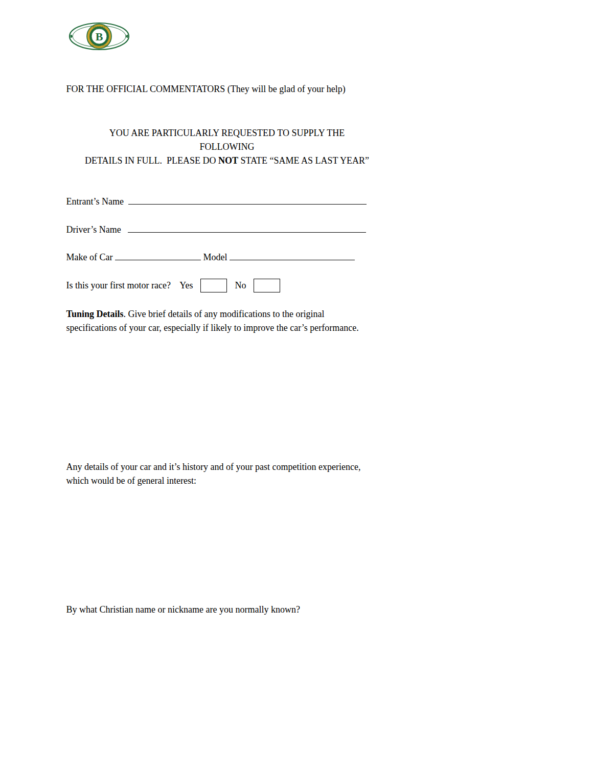B BENTLEY DRIVERS CLUB 75 Years
FOR THE OFFICIAL COMMENTATORS (They will be glad of your help)
YOU ARE PARTICULARLY REQUESTED TO SUPPLY THE FOLLOWING DETAILS IN FULL. PLEASE DO NOT STATE “SAME AS LAST YEAR”
Entrant’s Name
Driver’s Name
Make of Car Model
Is this your first motor race? Yes No
Tuning Details. Give brief details of any modifications to the original specifications of your car, especially if likely to improve the car’s performance.
Any details of your car and it’s history and of your past competition experience, which would be of general interest:
By what Christian name or nickname are you normally known?